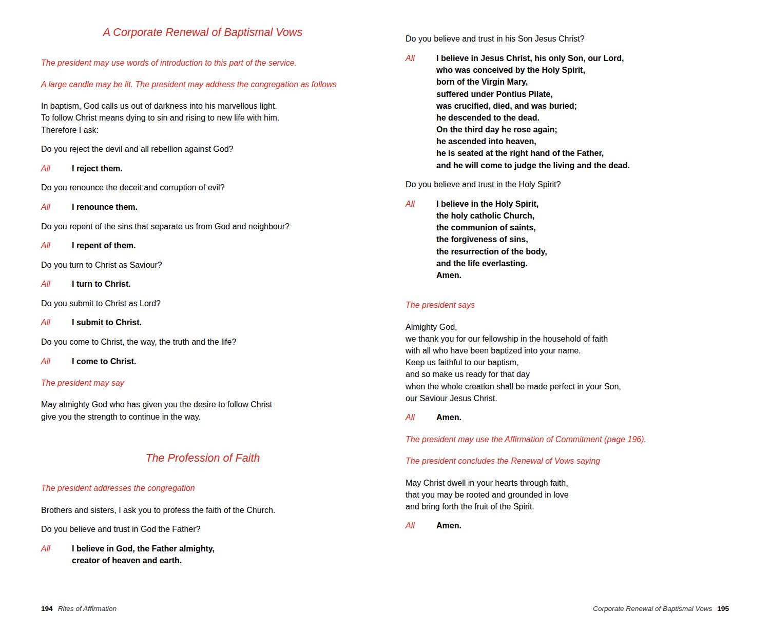A Corporate Renewal of Baptismal Vows
The president may use words of introduction to this part of the service.
A large candle may be lit. The president may address the congregation as follows
In baptism, God calls us out of darkness into his marvellous light.
To follow Christ means dying to sin and rising to new life with him.
Therefore I ask:
Do you reject the devil and all rebellion against God?
All I reject them.
Do you renounce the deceit and corruption of evil?
All I renounce them.
Do you repent of the sins that separate us from God and neighbour?
All I repent of them.
Do you turn to Christ as Saviour?
All I turn to Christ.
Do you submit to Christ as Lord?
All I submit to Christ.
Do you come to Christ, the way, the truth and the life?
All I come to Christ.
The president may say
May almighty God who has given you the desire to follow Christ
give you the strength to continue in the way.
The Profession of Faith
The president addresses the congregation
Brothers and sisters, I ask you to profess the faith of the Church.
Do you believe and trust in God the Father?
All I believe in God, the Father almighty,
creator of heaven and earth.
Do you believe and trust in his Son Jesus Christ?
All I believe in Jesus Christ, his only Son, our Lord,
who was conceived by the Holy Spirit,
born of the Virgin Mary,
suffered under Pontius Pilate,
was crucified, died, and was buried;
he descended to the dead.
On the third day he rose again;
he ascended into heaven,
he is seated at the right hand of the Father,
and he will come to judge the living and the dead.
Do you believe and trust in the Holy Spirit?
All I believe in the Holy Spirit,
the holy catholic Church,
the communion of saints,
the forgiveness of sins,
the resurrection of the body,
and the life everlasting.
Amen.
The president says
Almighty God,
we thank you for our fellowship in the household of faith
with all who have been baptized into your name.
Keep us faithful to our baptism,
and so make us ready for that day
when the whole creation shall be made perfect in your Son,
our Saviour Jesus Christ.
All Amen.
The president may use the Affirmation of Commitment (page 196).
The president concludes the Renewal of Vows saying
May Christ dwell in your hearts through faith,
that you may be rooted and grounded in love
and bring forth the fruit of the Spirit.
All Amen.
194 Rites of Affirmation
Corporate Renewal of Baptismal Vows 195